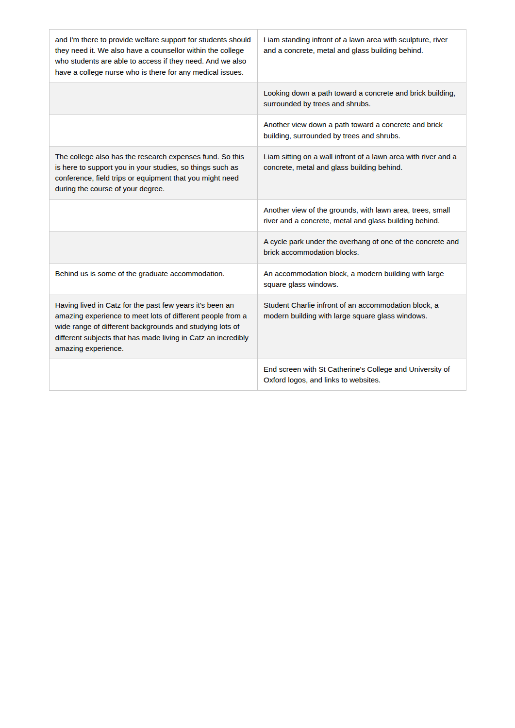| and I'm there to provide welfare support for students should they need it. We also have a counsellor within the college who students are able to access if they need. And we also have a college nurse who is there for any medical issues. | Liam standing infront of a lawn area with sculpture, river and a concrete, metal and glass building behind. |
| | Looking down a path toward a concrete and brick building, surrounded by trees and shrubs. |
| | Another view down a path toward a concrete and brick building, surrounded by trees and shrubs. |
| The college also has the research expenses fund. So this is here to support you in your studies, so things such as conference, field trips or equipment that you might need during the course of your degree. | Liam sitting on a wall infront of a lawn area with river and a concrete, metal and glass building behind. |
| | Another view of the grounds, with lawn area, trees, small river and a concrete, metal and glass building behind. |
| | A cycle park under the overhang of one of the concrete and brick accommodation blocks. |
| Behind us is some of the graduate accommodation. | An accommodation block, a modern building with large square glass windows. |
| Having lived in Catz for the past few years it's been an amazing experience to meet lots of different people from a wide range of different backgrounds and studying lots of different subjects that has made living in Catz an incredibly amazing experience. | Student Charlie infront of an accommodation block, a modern building with large square glass windows. |
| | End screen with St Catherine's College and University of Oxford logos, and links to websites. |